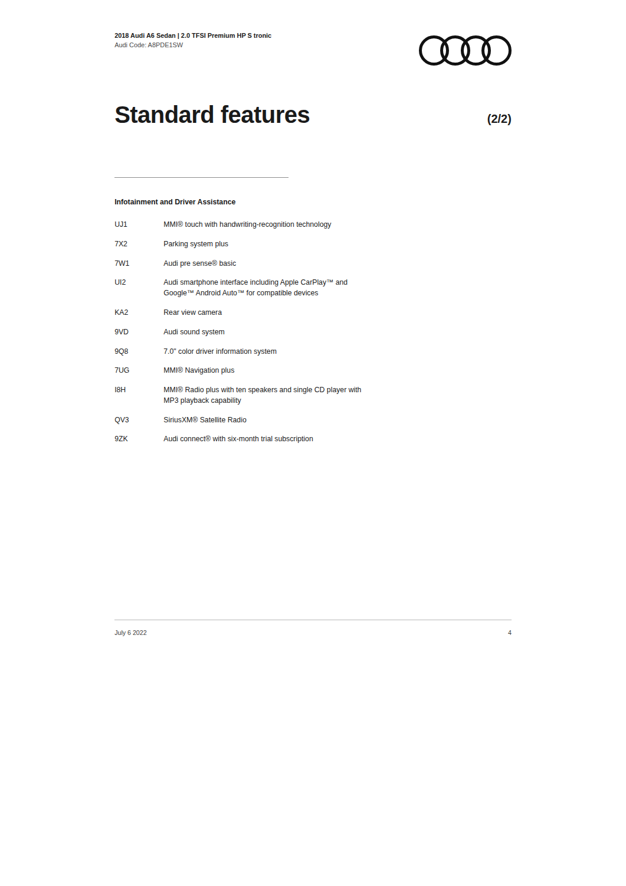2018 Audi A6 Sedan | 2.0 TFSI Premium HP S tronic
Audi Code: A8PDE1SW
Standard features
(2/2)
Infotainment and Driver Assistance
| UJ1 | MMI® touch with handwriting-recognition technology |
| 7X2 | Parking system plus |
| 7W1 | Audi pre sense® basic |
| UI2 | Audi smartphone interface including Apple CarPlay™ and Google™ Android Auto™ for compatible devices |
| KA2 | Rear view camera |
| 9VD | Audi sound system |
| 9Q8 | 7.0" color driver information system |
| 7UG | MMI® Navigation plus |
| I8H | MMI® Radio plus with ten speakers and single CD player with MP3 playback capability |
| QV3 | SiriusXM® Satellite Radio |
| 9ZK | Audi connect® with six-month trial subscription |
July 6 2022 4